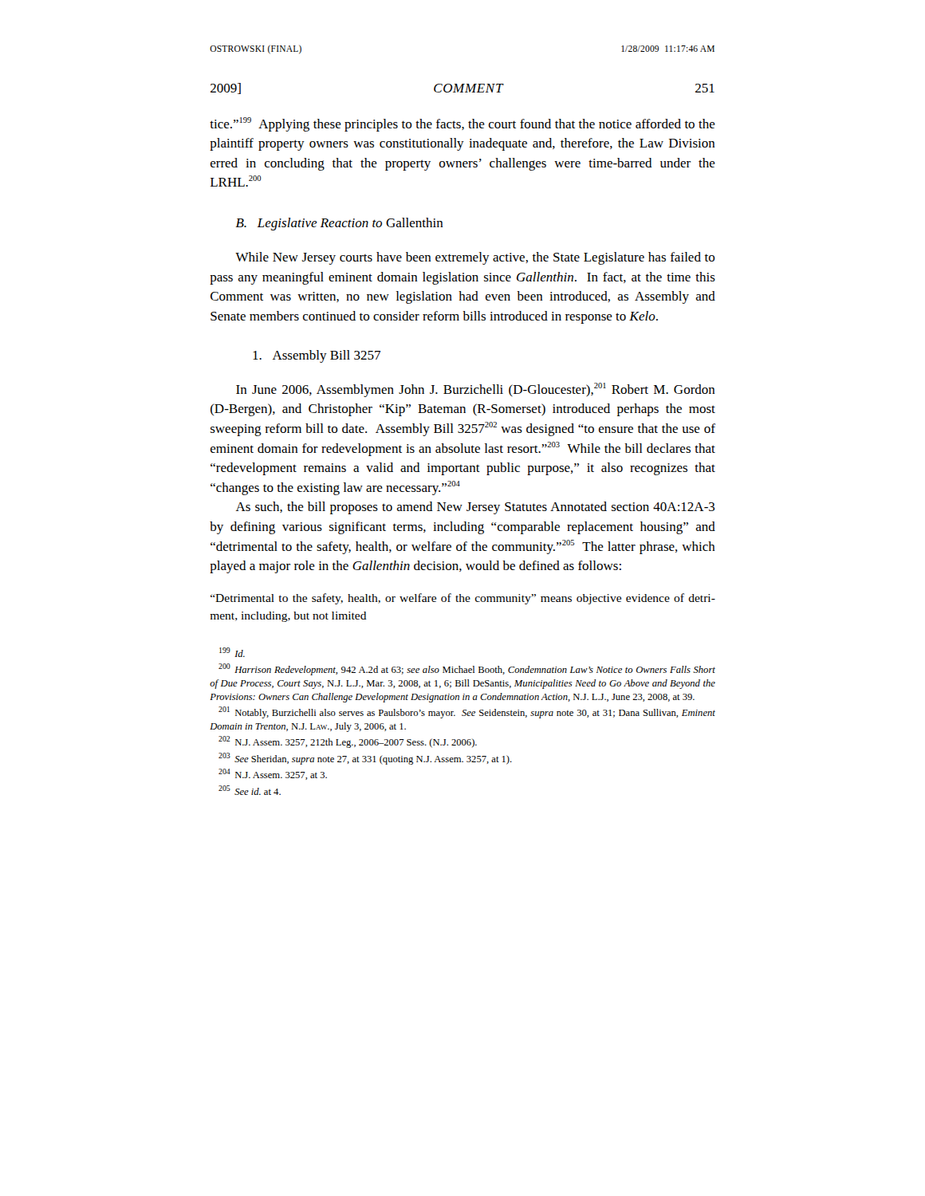Ostrowski (Final) 1/28/2009 11:17:46 AM
2009] COMMENT 251
tice.”199 Applying these principles to the facts, the court found that the notice afforded to the plaintiff property owners was constitutionally inadequate and, therefore, the Law Division erred in concluding that the property owners’ challenges were time-barred under the LRHL.200
B. Legislative Reaction to Gallenthin
While New Jersey courts have been extremely active, the State Legislature has failed to pass any meaningful eminent domain legislation since Gallenthin. In fact, at the time this Comment was written, no new legislation had even been introduced, as Assembly and Senate members continued to consider reform bills introduced in response to Kelo.
1. Assembly Bill 3257
In June 2006, Assemblymen John J. Burzichelli (D-Gloucester),201 Robert M. Gordon (D-Bergen), and Christopher “Kip” Bateman (R-Somerset) introduced perhaps the most sweeping reform bill to date. Assembly Bill 3257202 was designed “to ensure that the use of eminent domain for redevelopment is an absolute last resort.”203 While the bill declares that “redevelopment remains a valid and important public purpose,” it also recognizes that “changes to the existing law are necessary.”204
As such, the bill proposes to amend New Jersey Statutes Annotated section 40A:12A-3 by defining various significant terms, including “comparable replacement housing” and “detrimental to the safety, health, or welfare of the community.”205 The latter phrase, which played a major role in the Gallenthin decision, would be defined as follows:
“Detrimental to the safety, health, or welfare of the community” means objective evidence of detriment, including, but not limited
199 Id.
200 Harrison Redevelopment, 942 A.2d at 63; see also Michael Booth, Condemnation Law’s Notice to Owners Falls Short of Due Process, Court Says, N.J. L.J., Mar. 3, 2008, at 1, 6; Bill DeSantis, Municipalities Need to Go Above and Beyond the Provisions: Owners Can Challenge Development Designation in a Condemnation Action, N.J. L.J., June 23, 2008, at 39.
201 Notably, Burzichelli also serves as Paulsboro’s mayor. See Seidenstein, supra note 30, at 31; Dana Sullivan, Eminent Domain in Trenton, N.J. Law., July 3, 2006, at 1.
202 N.J. Assem. 3257, 212th Leg., 2006–2007 Sess. (N.J. 2006).
203 See Sheridan, supra note 27, at 331 (quoting N.J. Assem. 3257, at 1).
204 N.J. Assem. 3257, at 3.
205 See id. at 4.